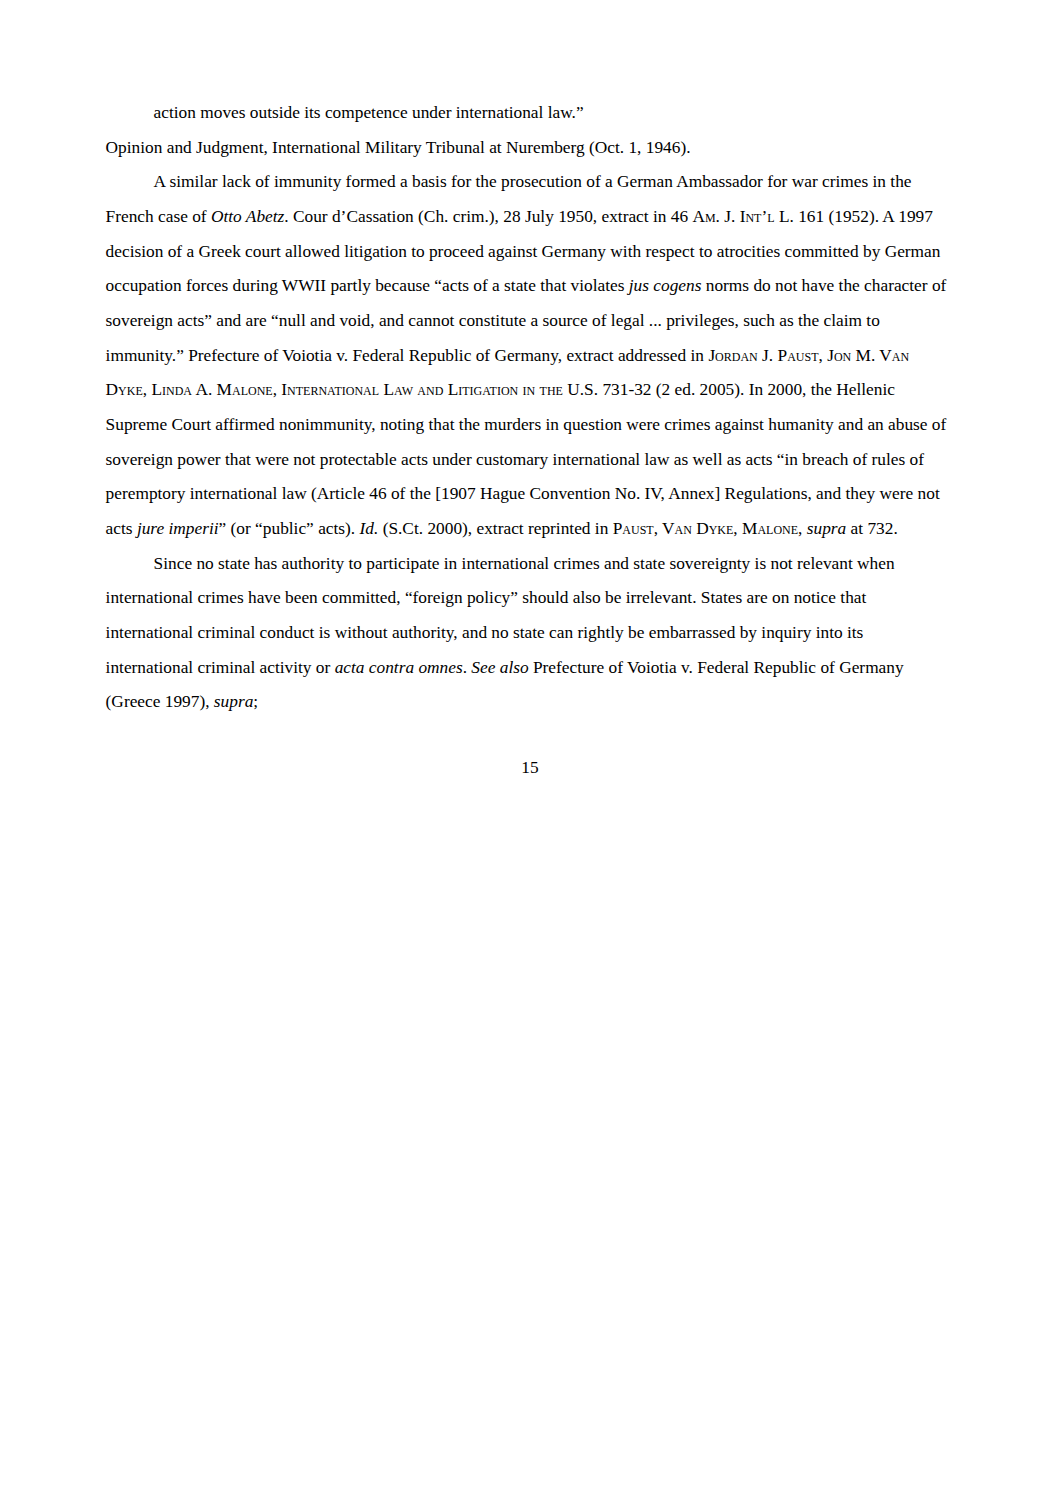action moves outside its competence under international law.”
Opinion and Judgment, International Military Tribunal at Nuremberg (Oct. 1, 1946).
A similar lack of immunity formed a basis for the prosecution of a German Ambassador for war crimes in the French case of Otto Abetz. Cour d’Cassation (Ch. crim.), 28 July 1950, extract in 46 Am. J. Int’l L. 161 (1952). A 1997 decision of a Greek court allowed litigation to proceed against Germany with respect to atrocities committed by German occupation forces during WWII partly because “acts of a state that violates jus cogens norms do not have the character of sovereign acts” and are “null and void, and cannot constitute a source of legal ... privileges, such as the claim to immunity.” Prefecture of Voiotia v. Federal Republic of Germany, extract addressed in Jordan J. Paust, Jon M. Van Dyke, Linda A. Malone, International Law and Litigation in the U.S. 731-32 (2 ed. 2005). In 2000, the Hellenic Supreme Court affirmed nonimmunity, noting that the murders in question were crimes against humanity and an abuse of sovereign power that were not protectable acts under customary international law as well as acts “in breach of rules of peremptory international law (Article 46 of the [1907 Hague Convention No. IV, Annex] Regulations, and they were not acts jure imperii” (or “public” acts). Id. (S.Ct. 2000), extract reprinted in Paust, Van Dyke, Malone, supra at 732.
Since no state has authority to participate in international crimes and state sovereignty is not relevant when international crimes have been committed, “foreign policy” should also be irrelevant. States are on notice that international criminal conduct is without authority, and no state can rightly be embarrassed by inquiry into its international criminal activity or acta contra omnes. See also Prefecture of Voiotia v. Federal Republic of Germany (Greece 1997), supra;
15